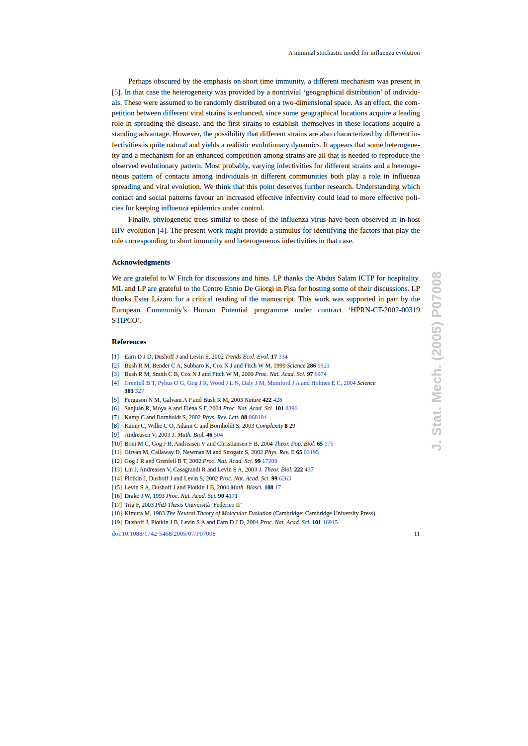J. Stat. Mech. (2005) P07008
A minimal stochastic model for influenza evolution
Perhaps obscured by the emphasis on short time immunity, a different mechanism was present in [5]. In that case the heterogeneity was provided by a nontrivial ‘geographical distribution’ of individuals. These were assumed to be randomly distributed on a two-dimensional space. As an effect, the competition between different viral strains is enhanced, since some geographical locations acquire a leading role in spreading the disease, and the first strains to establish themselves in these locations acquire a standing advantage. However, the possibility that different strains are also characterized by different infectivities is quite natural and yields a realistic evolutionary dynamics. It appears that some heterogeneity and a mechanism for an enhanced competition among strains are all that is needed to reproduce the observed evolutionary pattern. Most probably, varying infectivities for different strains and a heterogeneous pattern of contacts among individuals in different communities both play a role in influenza spreading and viral evolution. We think that this point deserves further research. Understanding which contact and social patterns favour an increased effective infectivity could lead to more effective policies for keeping influenza epidemics under control.
Finally, phylogenetic trees similar to those of the influenza virus have been observed in in-host HIV evolution [4]. The present work might provide a stimulus for identifying the factors that play the role corresponding to short immunity and heterogeneous infectivities in that case.
Acknowledgments
We are grateful to W Fitch for discussions and hints. LP thanks the Abdus Salam ICTP for hospitality. ML and LP are grateful to the Centro Ennio De Giorgi in Pisa for hosting some of their discussions. LP thanks Ester Lázaro for a critical reading of the manuscript. This work was supported in part by the European Community’s Human Potential programme under contract ‘HPRN-CT-2002-00319 STIPCO’.
References
[1] Earn D J D, Dushoff J and Levin S, 2002 Trends Ecol. Evol. 17 334
[2] Bush R M, Bender C A, Subbaro K, Cox N J and Fitch W M, 1999 Science 286 1921
[3] Bush R M, Smith C B, Cox N J and Fitch W M, 2000 Proc. Nat. Acad. Sci. 97 6974
[4] Grenfell B T, Pybus O G, Gog J R, Wood J L N, Daly J M, Mumford J A and Holmes E C, 2004 Science
303 327
[5] Ferguson N M, Galvani A P and Bush R M, 2003 Nature 422 428
[6] Sanjuán R, Moya A and Elena S F, 2004 Proc. Nat. Acad. Sci. 101 8396
[7] Kamp C and Bornholdt S, 2002 Phys. Rev. Lett. 88 068104
[8] Kamp C, Wilke C O, Adami C and Bornholdt S, 2003 Complexity 8 29
[9] Andreasen V, 2003 J. Math. Biol. 46 504
[10] Boni M C, Gog J R, Andreasen V and Christiansen F B, 2004 Theor. Pop. Biol. 65 179
[11] Girvan M, Callaway D, Newman M and Strogatz S, 2002 Phys. Rev. E 65 03195
[12] Gog J R and Grenfell B T, 2002 Proc. Nat. Acad. Sci. 99 17209
[13] Lin J, Andreasen V, Casagrandi R and Levin S A, 2003 J. Theor. Biol. 222 437
[14] Plotkin J, Dushoff J and Levin S, 2002 Proc. Nat. Acad. Sci. 99 6263
[15] Levin S A, Dushoff J and Plotkin J B, 2004 Math. Biosci. 188 17
[16] Drake J W, 1993 Proc. Nat. Acad. Sci. 90 4171
[17] Tria F, 2003 PhD Thesis Università ‘Federico II’
[18] Kimura M, 1983 The Neutral Theory of Molecular Evolution (Cambridge: Cambridge University Press)
[19] Dushoff J, Plotkin J B, Levin S A and Earn D J D, 2004 Proc. Nat. Acad. Sci. 101 16915
doi:10.1088/1742-5468/2005/07/P07008 11